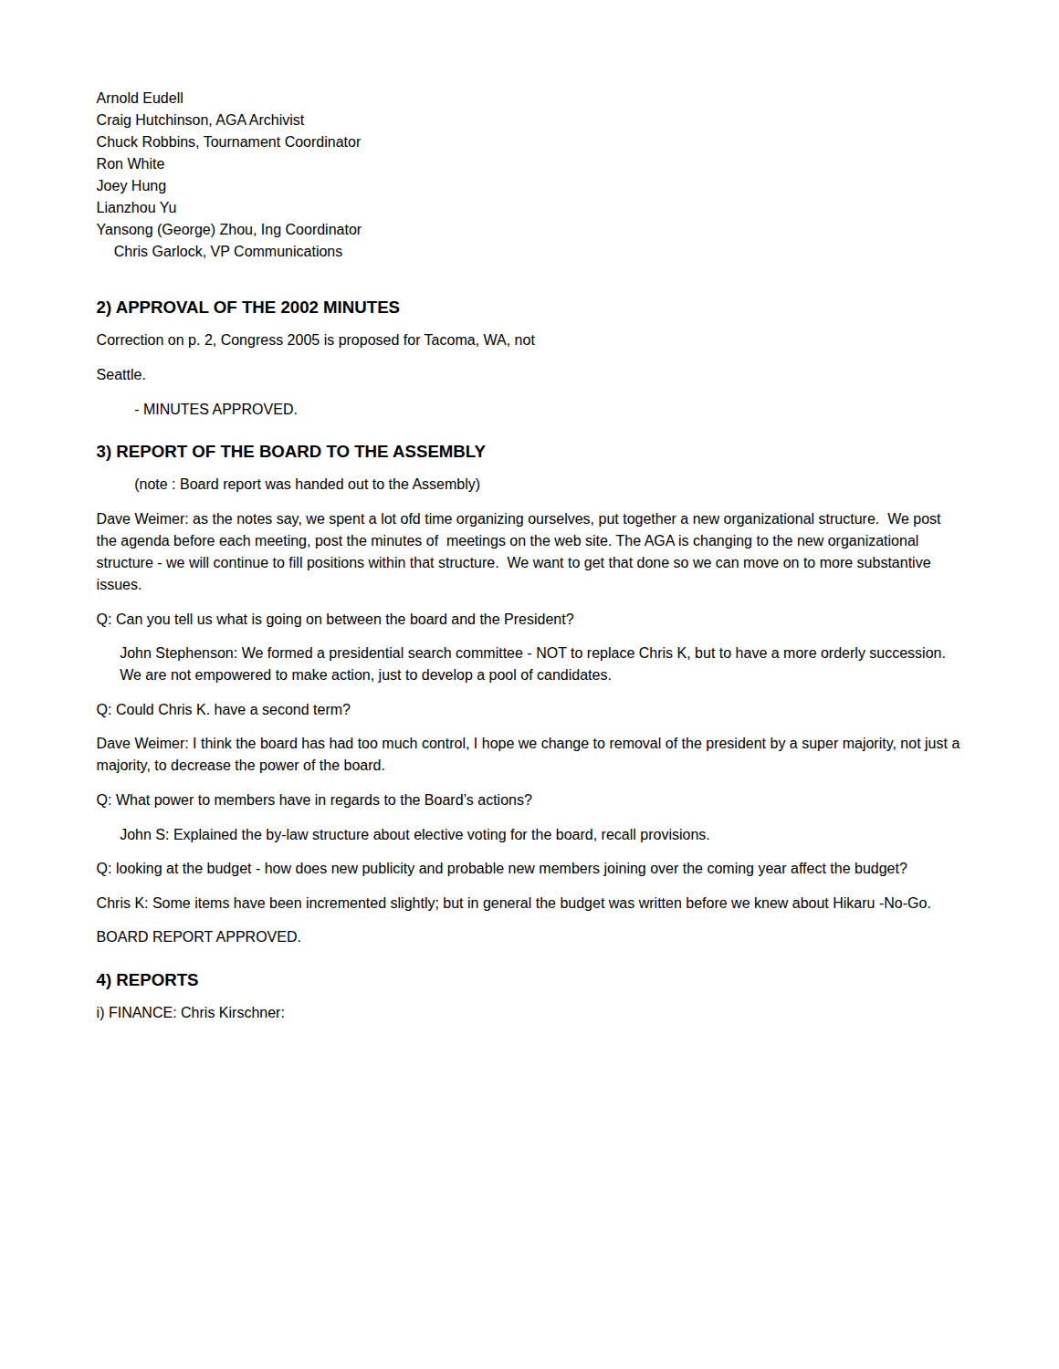Arnold Eudell
Craig Hutchinson, AGA Archivist
Chuck Robbins, Tournament Coordinator
Ron White
Joey Hung
Lianzhou Yu
Yansong (George) Zhou, Ing Coordinator
Chris Garlock, VP Communications
2) APPROVAL OF THE 2002 MINUTES
Correction on p. 2, Congress 2005 is proposed for Tacoma, WA, not
Seattle.
- MINUTES APPROVED.
3) REPORT OF THE BOARD TO THE ASSEMBLY
(note : Board report was handed out to the Assembly)
Dave Weimer: as the notes say, we spent a lot ofd time organizing ourselves, put together a new organizational structure. We post the agenda before each meeting, post the minutes of meetings on the web site. The AGA is changing to the new organizational structure - we will continue to fill positions within that structure. We want to get that done so we can move on to more substantive issues.
Q: Can you tell us what is going on between the board and the President?
John Stephenson: We formed a presidential search committee - NOT to replace Chris K, but to have a more orderly succession. We are not empowered to make action, just to develop a pool of candidates.
Q: Could Chris K. have a second term?
Dave Weimer: I think the board has had too much control, I hope we change to removal of the president by a super majority, not just a majority, to decrease the power of the board.
Q: What power to members have in regards to the Board’s actions?
John S: Explained the by-law structure about elective voting for the board, recall provisions.
Q: looking at the budget - how does new publicity and probable new members joining over the coming year affect the budget?
Chris K: Some items have been incremented slightly; but in general the budget was written before we knew about Hikaru -No-Go.
BOARD REPORT APPROVED.
4) REPORTS
i) FINANCE: Chris Kirschner: